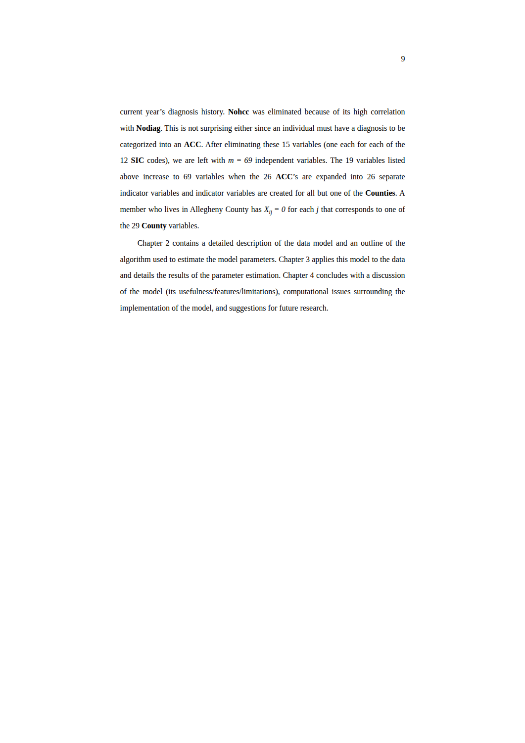9
current year’s diagnosis history. Nohcc was eliminated because of its high correlation with Nodiag. This is not surprising either since an individual must have a diagnosis to be categorized into an ACC. After eliminating these 15 variables (one each for each of the 12 SIC codes), we are left with m = 69 independent variables. The 19 variables listed above increase to 69 variables when the 26 ACC’s are expanded into 26 separate indicator variables and indicator variables are created for all but one of the Counties. A member who lives in Allegheny County has Xij = 0 for each j that corresponds to one of the 29 County variables.
Chapter 2 contains a detailed description of the data model and an outline of the algorithm used to estimate the model parameters. Chapter 3 applies this model to the data and details the results of the parameter estimation. Chapter 4 concludes with a discussion of the model (its usefulness/features/limitations), computational issues surrounding the implementation of the model, and suggestions for future research.